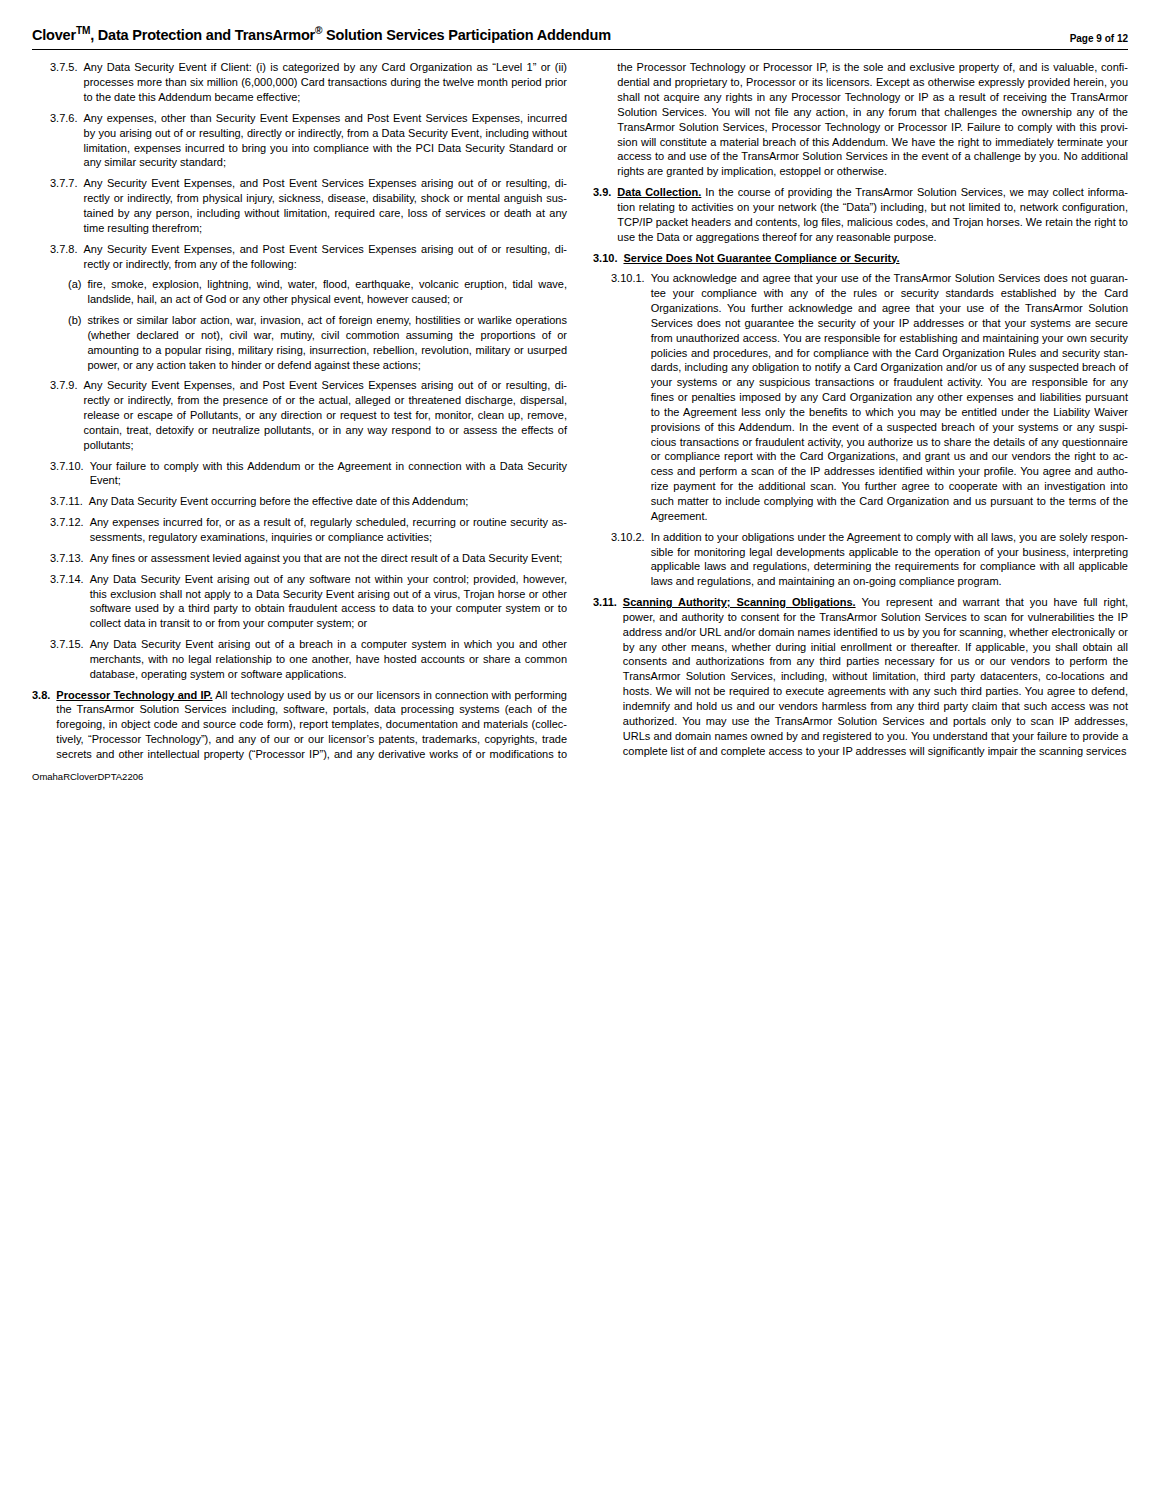CloverTM, Data Protection and TransArmor® Solution Services Participation Addendum
Page 9 of 12
3.7.5.
Any Data Security Event if Client: (i) is categorized by any Card Organization as “Level 1” or (ii) processes more than six million (6,000,000) Card transactions during the twelve month period prior to the date this Addendum became effective;
3.7.6.
Any expenses, other than Security Event Expenses and Post Event Services Expenses, incurred by you arising out of or resulting, directly or indirectly, from a Data Security Event, including without limitation, expenses incurred to bring you into compliance with the PCI Data Security Standard or any similar security standard;
3.7.7.
Any Security Event Expenses, and Post Event Services Expenses arising out of or resulting, directly or indirectly, from physical injury, sickness, disease, disability, shock or mental anguish sustained by any person, including without limitation, required care, loss of services or death at any time resulting therefrom;
3.7.8.
Any Security Event Expenses, and Post Event Services Expenses arising out of or resulting, directly or indirectly, from any of the following:
(a)
fire, smoke, explosion, lightning, wind, water, flood, earthquake, volcanic eruption, tidal wave, landslide, hail, an act of God or any other physical event, however caused; or
(b)
strikes or similar labor action, war, invasion, act of foreign enemy, hostilities or warlike operations (whether declared or not), civil war, mutiny, civil commotion assuming the proportions of or amounting to a popular rising, military rising, insurrection, rebellion, revolution, military or usurped power, or any action taken to hinder or defend against these actions;
3.7.9.
Any Security Event Expenses, and Post Event Services Expenses arising out of or resulting, directly or indirectly, from the presence of or the actual, alleged or threatened discharge, dispersal, release or escape of Pollutants, or any direction or request to test for, monitor, clean up, remove, contain, treat, detoxify or neutralize pollutants, or in any way respond to or assess the effects of pollutants;
3.7.10.
Your failure to comply with this Addendum or the Agreement in connection with a Data Security Event;
3.7.11.
Any Data Security Event occurring before the effective date of this Addendum;
3.7.12.
Any expenses incurred for, or as a result of, regularly scheduled, recurring or routine security assessments, regulatory examinations, inquiries or compliance activities;
3.7.13.
Any fines or assessment levied against you that are not the direct result of a Data Security Event;
3.7.14.
Any Data Security Event arising out of any software not within your control; provided, however, this exclusion shall not apply to a Data Security Event arising out of a virus, Trojan horse or other software used by a third party to obtain fraudulent access to data to your computer system or to collect data in transit to or from your computer system; or
3.7.15.
Any Data Security Event arising out of a breach in a computer system in which you and other merchants, with no legal relationship to one another, have hosted accounts or share a common database, operating system or software applications.
3.8.
Processor Technology and IP. All technology used by us or our licensors in connection with performing the TransArmor Solution Services including, software, portals, data processing systems (each of the foregoing, in object code and source code form), report templates, documentation and materials (collectively, “Processor Technology”), and any of our or our licensor’s patents, trademarks, copyrights, trade secrets and other intellectual property (“Processor IP”), and any derivative works of or modifications to the Processor Technology or Processor IP, is the sole and exclusive property of, and is valuable, confidential and proprietary to, Processor or its licensors. Except as otherwise expressly provided herein, you shall not acquire any rights in any Processor Technology or IP as a result of receiving the TransArmor Solution Services. You will not file any action, in any forum that challenges the ownership any of the TransArmor Solution Services, Processor Technology or Processor IP. Failure to comply with this provision will constitute a material breach of this Addendum. We have the right to immediately terminate your access to and use of the TransArmor Solution Services in the event of a challenge by you. No additional rights are granted by implication, estoppel or otherwise.
3.9.
Data Collection. In the course of providing the TransArmor Solution Services, we may collect information relating to activities on your network (the “Data”) including, but not limited to, network configuration, TCP/IP packet headers and contents, log files, malicious codes, and Trojan horses. We retain the right to use the Data or aggregations thereof for any reasonable purpose.
3.10.
Service Does Not Guarantee Compliance or Security.
3.10.1.
You acknowledge and agree that your use of the TransArmor Solution Services does not guarantee your compliance with any of the rules or security standards established by the Card Organizations. You further acknowledge and agree that your use of the TransArmor Solution Services does not guarantee the security of your IP addresses or that your systems are secure from unauthorized access. You are responsible for establishing and maintaining your own security policies and procedures, and for compliance with the Card Organization Rules and security standards, including any obligation to notify a Card Organization and/or us of any suspected breach of your systems or any suspicious transactions or fraudulent activity. You are responsible for any fines or penalties imposed by any Card Organization any other expenses and liabilities pursuant to the Agreement less only the benefits to which you may be entitled under the Liability Waiver provisions of this Addendum. In the event of a suspected breach of your systems or any suspicious transactions or fraudulent activity, you authorize us to share the details of any questionnaire or compliance report with the Card Organizations, and grant us and our vendors the right to access and perform a scan of the IP addresses identified within your profile. You agree and authorize payment for the additional scan. You further agree to cooperate with an investigation into such matter to include complying with the Card Organization and us pursuant to the terms of the Agreement.
3.10.2.
In addition to your obligations under the Agreement to comply with all laws, you are solely responsible for monitoring legal developments applicable to the operation of your business, interpreting applicable laws and regulations, determining the requirements for compliance with all applicable laws and regulations, and maintaining an on-going compliance program.
3.11.
Scanning Authority; Scanning Obligations. You represent and warrant that you have full right, power, and authority to consent for the TransArmor Solution Services to scan for vulnerabilities the IP address and/or URL and/or domain names identified to us by you for scanning, whether electronically or by any other means, whether during initial enrollment or thereafter. If applicable, you shall obtain all consents and authorizations from any third parties necessary for us or our vendors to perform the TransArmor Solution Services, including, without limitation, third party datacenters, co-locations and hosts. We will not be required to execute agreements with any such third parties. You agree to defend, indemnify and hold us and our vendors harmless from any third party claim that such access was not authorized. You may use the TransArmor Solution Services and portals only to scan IP addresses, URLs and domain names owned by and registered to you. You understand that your failure to provide a complete list of and complete access to your IP addresses will significantly impair the scanning services
OmahaRCloverDPTA2206